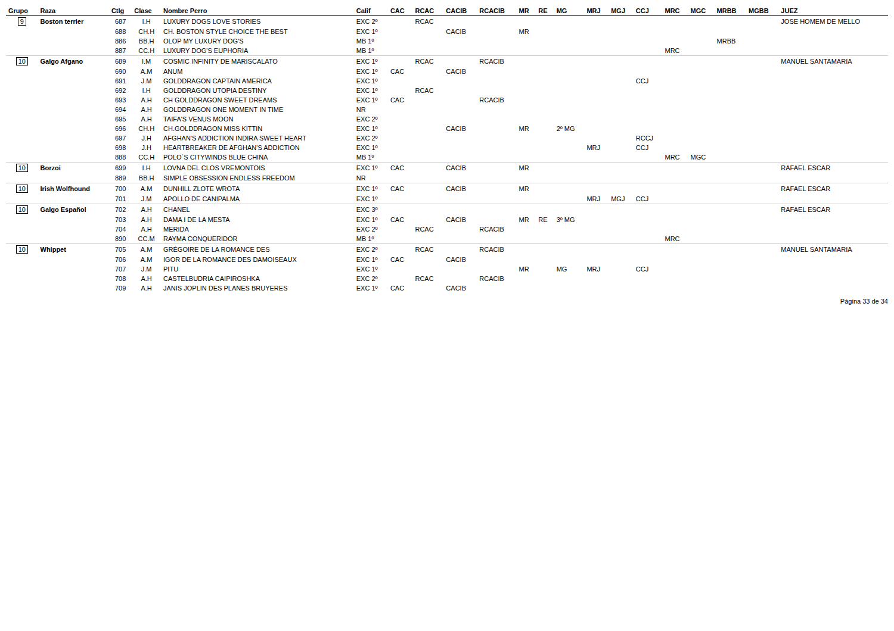| Grupo | Raza | Ctlg | Clase | Nombre Perro | Calif | CAC | RCAC | CACIB | RCACIB | MR | RE | MG | MRJ | MGJ | CCJ | MRC | MGC | MRBB | MGBB | JUEZ |
| --- | --- | --- | --- | --- | --- | --- | --- | --- | --- | --- | --- | --- | --- | --- | --- | --- | --- | --- | --- | --- |
| 9 | Boston terrier | 687 | I.H | LUXURY DOGS LOVE STORIES | EXC 2º | | RCAC | | | | | | | | | | | | | JOSE HOMEM DE MELLO |
| | | 688 | CH.H | CH. BOSTON STYLE CHOICE THE BEST | EXC 1º | | | CACIB | | MR | | | | | | | | | | |
| | | 886 | BB.H | OLOP MY LUXURY DOG'S | MB 1º | | | | | | | | | | | | | MRBB | | |
| | | 887 | CC.H | LUXURY DOG'S EUPHORIA | MB 1º | | | | | | | | | | | MRC | | | | |
| 10 | Galgo Afgano | 689 | I.M | COSMIC INFINITY DE MARISCALATO | EXC 1º | | RCAC | | RCACIB | | | | | | | | | | | MANUEL SANTAMARIA |
| | | 690 | A.M | ANUM | EXC 1º | CAC | | CACIB | | | | | | | | | | | | |
| | | 691 | J.M | GOLDDRAGON CAPTAIN AMERICA | EXC 1º | | | | | | | | | | CCJ | | | | | |
| | | 692 | I.H | GOLDDRAGON UTOPIA DESTINY | EXC 1º | | RCAC | | | | | | | | | | | | | |
| | | 693 | A.H | CH GOLDDRAGON SWEET DREAMS | EXC 1º | CAC | | | RCACIB | | | | | | | | | | | |
| | | 694 | A.H | GOLDDRAGON ONE MOMENT IN TIME | NR | | | | | | | | | | | | | | | |
| | | 695 | A.H | TAIFA'S VENUS MOON | EXC 2º | | | | | | | | | | | | | | | |
| | | 696 | CH.H | CH.GOLDDRAGON MISS KITTIN | EXC 1º | | | CACIB | | MR | | 2º MG | | | | | | | | |
| | | 697 | J.H | AFGHAN'S ADDICTION INDIRA SWEET HEART | EXC 2º | | | | | | | | | | RCCJ | | | | | |
| | | 698 | J.H | HEARTBREAKER DE AFGHAN'S ADDICTION | EXC 1º | | | | | | | | MRJ | | CCJ | | | | | |
| | | 888 | CC.H | POLO´S CITYWINDS BLUE CHINA | MB 1º | | | | | | | | | | | MRC | MGC | | | |
| 10 | Borzoi | 699 | I.H | LOVNA DEL CLOS VREMONTOIS | EXC 1º | CAC | | CACIB | | MR | | | | | | | | | | RAFAEL ESCAR |
| | | 889 | BB.H | SIMPLE OBSESSION ENDLESS FREEDOM | NR | | | | | | | | | | | | | | | |
| 10 | Irish Wolfhound | 700 | A.M | DUNHILL ZLOTE WROTA | EXC 1º | CAC | | CACIB | | MR | | | | | | | | | | RAFAEL ESCAR |
| | | 701 | J.M | APOLLO DE CANIPALMA | EXC 1º | | | | | | | | MRJ | MGJ | CCJ | | | | | |
| 10 | Galgo Español | 702 | A.H | CHANEL | EXC 3º | | | | | | | | | | | | | | | RAFAEL ESCAR |
| | | 703 | A.H | DAMA I DE LA MESTA | EXC 1º | CAC | | CACIB | | MR | RE | 3º MG | | | | | | | | |
| | | 704 | A.H | MERIDA | EXC 2º | | RCAC | | RCACIB | | | | | | | | | | | |
| | | 890 | CC.M | RAYMA CONQUERIDOR | MB 1º | | | | | | | | | | | MRC | | | | |
| 10 | Whippet | 705 | A.M | GRÉGOIRE DE LA ROMANCE DES | EXC 2º | | RCAC | | RCACIB | | | | | | | | | | | MANUEL SANTAMARIA |
| | | 706 | A.M | IGOR DE LA ROMANCE DES DAMOISEAUX | EXC 1º | CAC | | CACIB | | | | | | | | | | | | |
| | | 707 | J.M | PITU | EXC 1º | | | | | MR | | MG | MRJ | | CCJ | | | | | |
| | | 708 | A.H | CASTELBUDRIA CAIPIROSHKA | EXC 2º | | RCAC | | RCACIB | | | | | | | | | | | |
| | | 709 | A.H | JANIS JOPLIN DES PLANES BRUYERES | EXC 1º | CAC | | CACIB | | | | | | | | | | | | |
Página 33 de 34